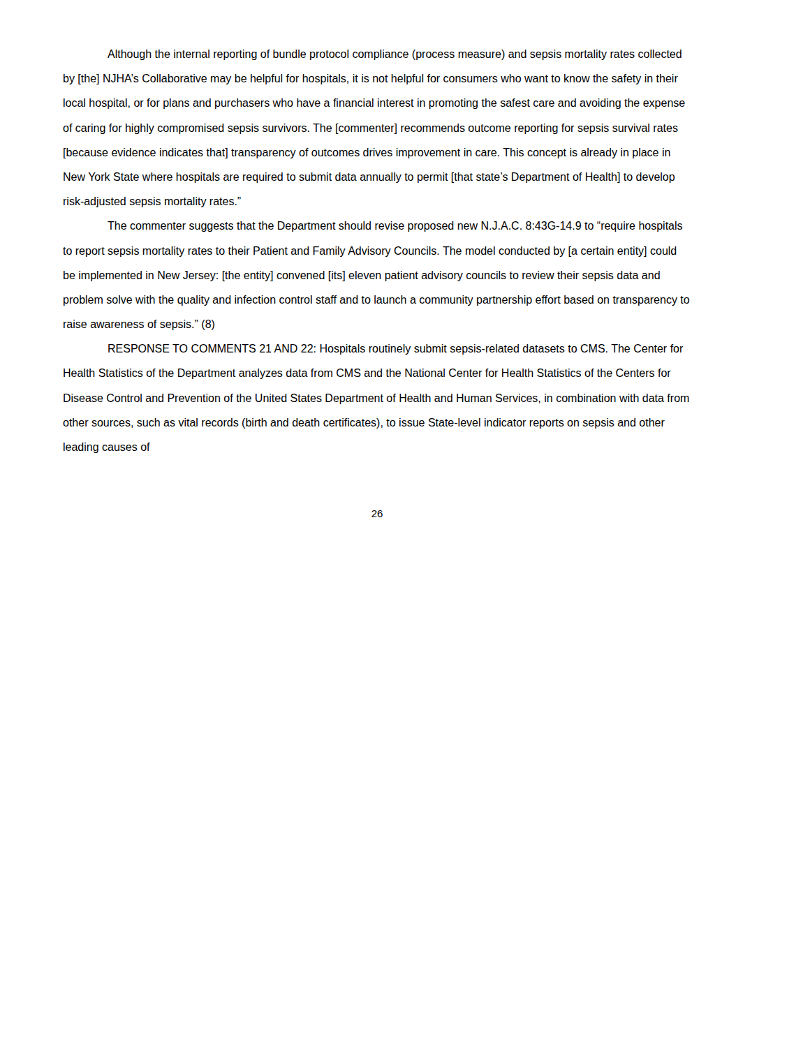Although the internal reporting of bundle protocol compliance (process measure) and sepsis mortality rates collected by [the] NJHA’s Collaborative may be helpful for hospitals, it is not helpful for consumers who want to know the safety in their local hospital, or for plans and purchasers who have a financial interest in promoting the safest care and avoiding the expense of caring for highly compromised sepsis survivors. The [commenter] recommends outcome reporting for sepsis survival rates [because evidence indicates that] transparency of outcomes drives improvement in care. This concept is already in place in New York State where hospitals are required to submit data annually to permit [that state’s Department of Health] to develop risk-adjusted sepsis mortality rates.”
The commenter suggests that the Department should revise proposed new N.J.A.C. 8:43G-14.9 to “require hospitals to report sepsis mortality rates to their Patient and Family Advisory Councils. The model conducted by [a certain entity] could be implemented in New Jersey: [the entity] convened [its] eleven patient advisory councils to review their sepsis data and problem solve with the quality and infection control staff and to launch a community partnership effort based on transparency to raise awareness of sepsis.” (8)
RESPONSE TO COMMENTS 21 AND 22: Hospitals routinely submit sepsis-related datasets to CMS. The Center for Health Statistics of the Department analyzes data from CMS and the National Center for Health Statistics of the Centers for Disease Control and Prevention of the United States Department of Health and Human Services, in combination with data from other sources, such as vital records (birth and death certificates), to issue State-level indicator reports on sepsis and other leading causes of
26